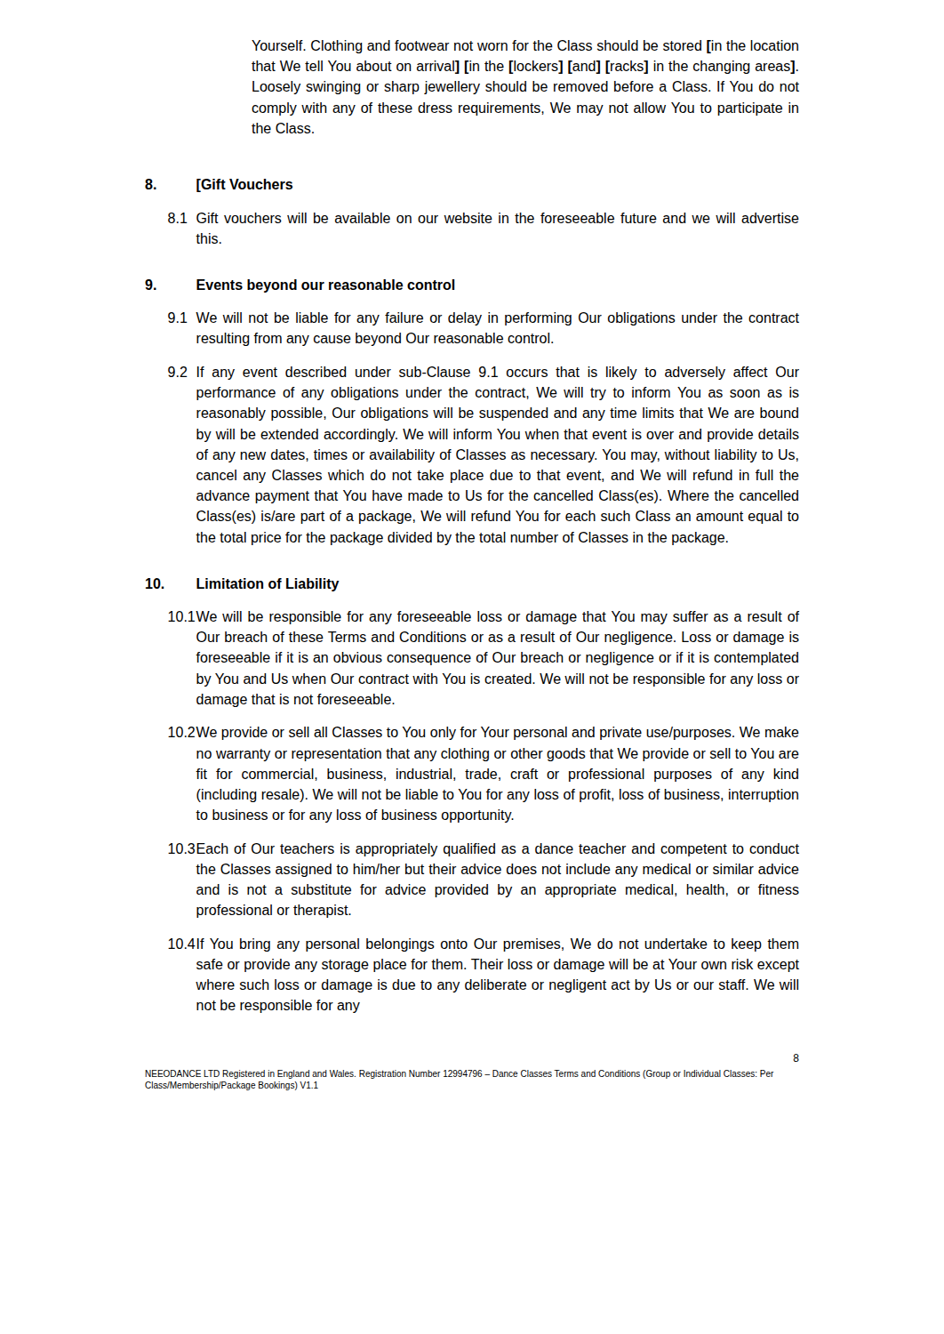Yourself. Clothing and footwear not worn for the Class should be stored [in the location that We tell You about on arrival] [in the [lockers] [and] [racks] in the changing areas]. Loosely swinging or sharp jewellery should be removed before a Class. If You do not comply with any of these dress requirements, We may not allow You to participate in the Class.
8.
[Gift Vouchers
8.1
Gift vouchers will be available on our website in the foreseeable future and we will advertise this.
9.
Events beyond our reasonable control
9.1
We will not be liable for any failure or delay in performing Our obligations under the contract resulting from any cause beyond Our reasonable control.
9.2
If any event described under sub-Clause 9.1 occurs that is likely to adversely affect Our performance of any obligations under the contract, We will try to inform You as soon as is reasonably possible, Our obligations will be suspended and any time limits that We are bound by will be extended accordingly. We will inform You when that event is over and provide details of any new dates, times or availability of Classes as necessary. You may, without liability to Us, cancel any Classes which do not take place due to that event, and We will refund in full the advance payment that You have made to Us for the cancelled Class(es). Where the cancelled Class(es) is/are part of a package, We will refund You for each such Class an amount equal to the total price for the package divided by the total number of Classes in the package.
10.
Limitation of Liability
10.1
We will be responsible for any foreseeable loss or damage that You may suffer as a result of Our breach of these Terms and Conditions or as a result of Our negligence. Loss or damage is foreseeable if it is an obvious consequence of Our breach or negligence or if it is contemplated by You and Us when Our contract with You is created. We will not be responsible for any loss or damage that is not foreseeable.
10.2
We provide or sell all Classes to You only for Your personal and private use/purposes. We make no warranty or representation that any clothing or other goods that We provide or sell to You are fit for commercial, business, industrial, trade, craft or professional purposes of any kind (including resale). We will not be liable to You for any loss of profit, loss of business, interruption to business or for any loss of business opportunity.
10.3
Each of Our teachers is appropriately qualified as a dance teacher and competent to conduct the Classes assigned to him/her but their advice does not include any medical or similar advice and is not a substitute for advice provided by an appropriate medical, health, or fitness professional or therapist.
10.4
If You bring any personal belongings onto Our premises, We do not undertake to keep them safe or provide any storage place for them. Their loss or damage will be at Your own risk except where such loss or damage is due to any deliberate or negligent act by Us or our staff. We will not be responsible for any
8
NEEODANCE LTD Registered in England and Wales. Registration Number 12994796 – Dance Classes Terms and Conditions (Group or Individual Classes: Per Class/Membership/Package Bookings) V1.1